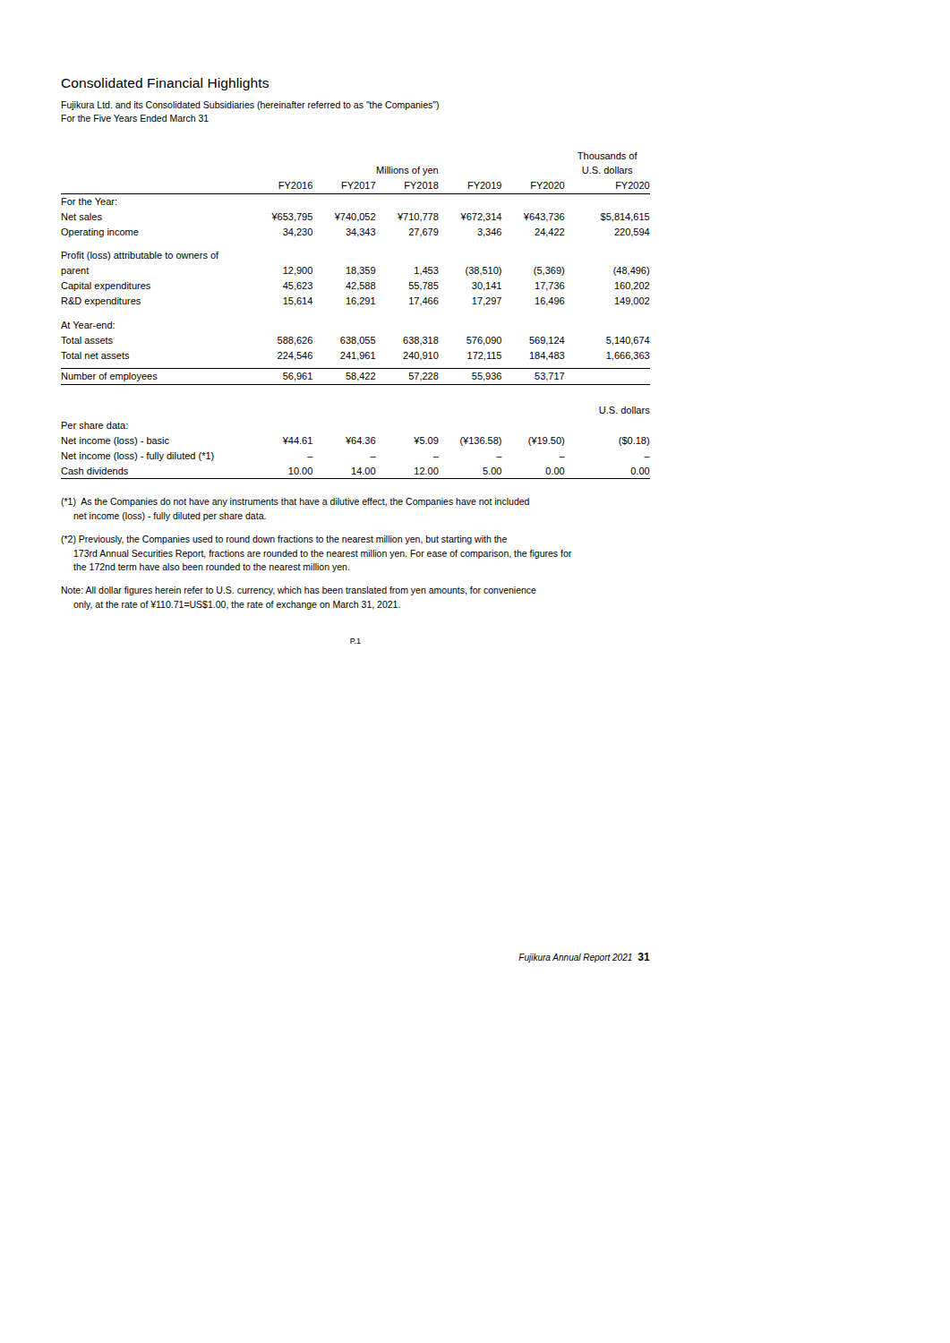Consolidated Financial Highlights
Fujikura Ltd. and its Consolidated Subsidiaries (hereinafter referred to as "the Companies")
For the Five Years Ended March 31
| | | Thousands of |
| | Millions of yen | U.S. dollars |
| | FY2016 | FY2017 | FY2018 | FY2019 | FY2020 | FY2020 |
| For the Year: | |
| Net sales | ¥653,795 | ¥740,052 | ¥710,778 | ¥672,314 | ¥643,736 | $5,814,615 |
| Operating income | 34,230 | 34,343 | 27,679 | 3,346 | 24,422 | 220,594 |
| Profit (loss) attributable to owners of | |
| parent | 12,900 | 18,359 | 1,453 | (38,510) | (5,369) | (48,496) |
| Capital expenditures | 45,623 | 42,588 | 55,785 | 30,141 | 17,736 | 160,202 |
| R&D expenditures | 15,614 | 16,291 | 17,466 | 17,297 | 16,496 | 149,002 |
| At Year-end: | |
| Total assets | 588,626 | 638,055 | 638,318 | 576,090 | 569,124 | 5,140,674 |
| Total net assets | 224,546 | 241,961 | 240,910 | 172,115 | 184,483 | 1,666,363 |
| Number of employees | 56,961 | 58,422 | 57,228 | 55,936 | 53,717 | |
| | U.S. dollars |
| Per share data: | |
| Net income (loss) - basic | ¥44.61 | ¥64.36 | ¥5.09 | (¥136.58) | (¥19.50) | ($0.18) |
| Net income (loss) - fully diluted (*1) | – | – | – | – | – | – |
| Cash dividends | 10.00 | 14.00 | 12.00 | 5.00 | 0.00 | 0.00 |
(*1) As the Companies do not have any instruments that have a dilutive effect, the Companies have not included
net income (loss) - fully diluted per share data.
(*2) Previously, the Companies used to round down fractions to the nearest million yen, but starting with the
173rd Annual Securities Report, fractions are rounded to the nearest million yen. For ease of comparison, the figures for the 172nd term have also been rounded to the nearest million yen.
Note: All dollar figures herein refer to U.S. currency, which has been translated from yen amounts, for convenience
only, at the rate of ¥110.71=US$1.00, the rate of exchange on March 31, 2021.
P.1
Fujikura Annual Report 202131